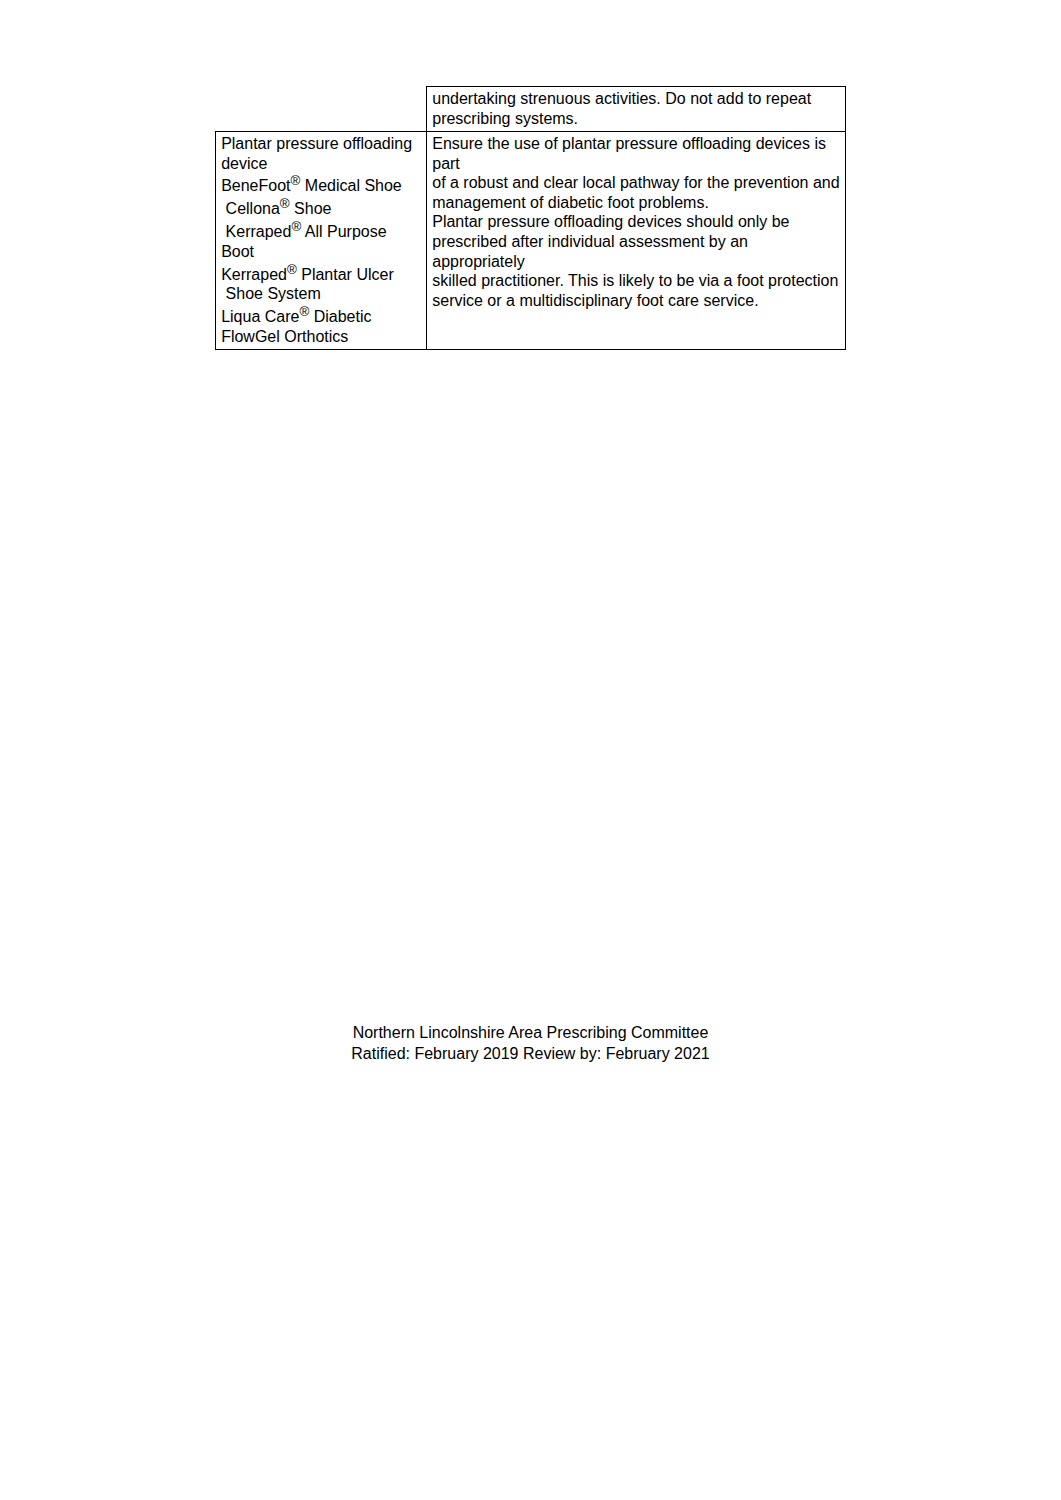| | undertaking strenuous activities. Do not add to repeat prescribing systems. |
| Plantar pressure offloading device BeneFoot ® Medical Shoe Cellona ® Shoe Kerraped ® All Purpose Boot Kerraped ® Plantar Ulcer Shoe System Liqua Care ® Diabetic FlowGel Orthotics | Ensure the use of plantar pressure offloading devices is part of a robust and clear local pathway for the prevention and management of diabetic foot problems. Plantar pressure offloading devices should only be prescribed after individual assessment by an appropriately skilled practitioner. This is likely to be via a foot protection service or a multidisciplinary foot care service. |
Northern Lincolnshire Area Prescribing Committee
Ratified: February 2019 Review by: February 2021